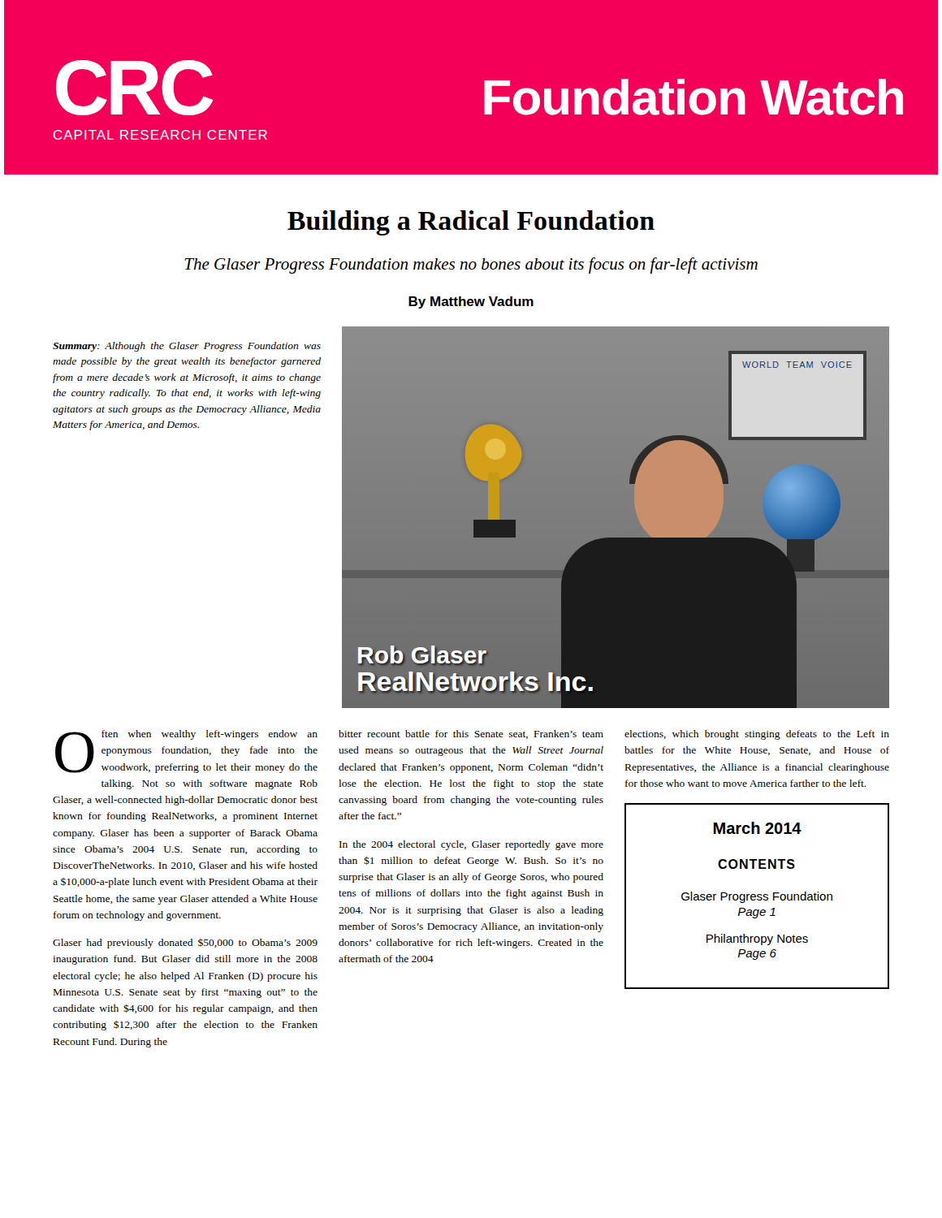CRC CAPITAL RESEARCH CENTER
Foundation Watch
Building a Radical Foundation
The Glaser Progress Foundation makes no bones about its focus on far-left activism
By Matthew Vadum
Summary: Although the Glaser Progress Foundation was made possible by the great wealth its benefactor garnered from a mere decade’s work at Microsoft, it aims to change the country radically. To that end, it works with left-wing agitators at such groups as the Democracy Alliance, Media Matters for America, and Demos.
WORLD TEAM VOICE
real
Rob Glaser RealNetworks Inc.
Often when wealthy left-wingers endow an eponymous foundation, they fade into the woodwork, preferring to let their money do the talking. Not so with software magnate Rob Glaser, a well-connected high-dollar Democratic donor best known for founding RealNetworks, a prominent Internet company. Glaser has been a supporter of Barack Obama since Obama’s 2004 U.S. Senate run, according to DiscoverTheNetworks. In 2010, Glaser and his wife hosted a $10,000-a-plate lunch event with President Obama at their Seattle home, the same year Glaser attended a White House forum on technology and government.
Glaser had previously donated $50,000 to Obama’s 2009 inauguration fund. But Glaser did still more in the 2008 electoral cycle; he also helped Al Franken (D) procure his Minnesota U.S. Senate seat by first “maxing out” to the candidate with $4,600 for his regular campaign, and then contributing $12,300 after the election to the Franken Recount Fund. During the
bitter recount battle for this Senate seat, Franken’s team used means so outrageous that the Wall Street Journal declared that Franken’s opponent, Norm Coleman “didn’t lose the election. He lost the fight to stop the state canvassing board from changing the vote-counting rules after the fact.”
In the 2004 electoral cycle, Glaser reportedly gave more than $1 million to defeat George W. Bush. So it’s no surprise that Glaser is an ally of George Soros, who poured tens of millions of dollars into the fight against Bush in 2004. Nor is it surprising that Glaser is also a leading member of Soros’s Democracy Alliance, an invitation-only donors’ collaborative for rich left-wingers. Created in the aftermath of the 2004
elections, which brought stinging defeats to the Left in battles for the White House, Senate, and House of Representatives, the Alliance is a financial clearinghouse for those who want to move America farther to the left.
March 2014
CONTENTS
Glaser Progress Foundation
Page 1
Philanthropy Notes
Page 6